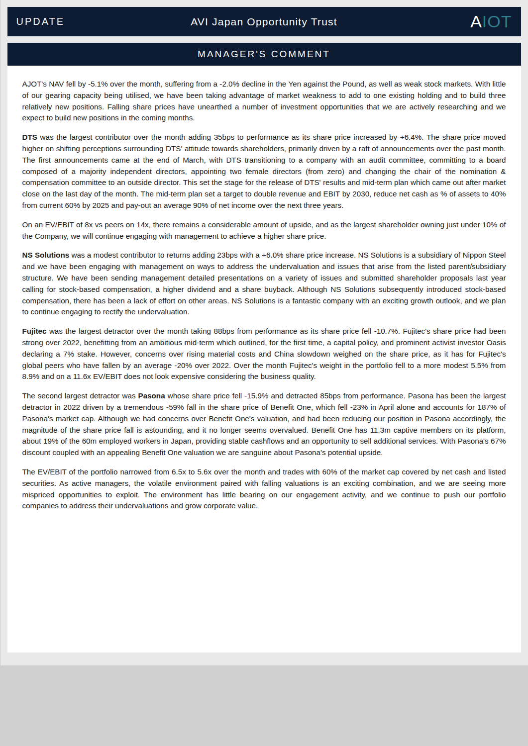UPDATE
AVI Japan Opportunity Trust
AIOT
MANAGER'S COMMENT
AJOT's NAV fell by -5.1% over the month, suffering from a -2.0% decline in the Yen against the Pound, as well as weak stock markets. With little of our gearing capacity being utilised, we have been taking advantage of market weakness to add to one existing holding and to build three relatively new positions. Falling share prices have unearthed a number of investment opportunities that we are actively researching and we expect to build new positions in the coming months.
DTS was the largest contributor over the month adding 35bps to performance as its share price increased by +6.4%. The share price moved higher on shifting perceptions surrounding DTS' attitude towards shareholders, primarily driven by a raft of announcements over the past month. The first announcements came at the end of March, with DTS transitioning to a company with an audit committee, committing to a board composed of a majority independent directors, appointing two female directors (from zero) and changing the chair of the nomination & compensation committee to an outside director. This set the stage for the release of DTS' results and mid-term plan which came out after market close on the last day of the month. The mid-term plan set a target to double revenue and EBIT by 2030, reduce net cash as % of assets to 40% from current 60% by 2025 and pay-out an average 90% of net income over the next three years.
On an EV/EBIT of 8x vs peers on 14x, there remains a considerable amount of upside, and as the largest shareholder owning just under 10% of the Company, we will continue engaging with management to achieve a higher share price.
NS Solutions was a modest contributor to returns adding 23bps with a +6.0% share price increase. NS Solutions is a subsidiary of Nippon Steel and we have been engaging with management on ways to address the undervaluation and issues that arise from the listed parent/subsidiary structure. We have been sending management detailed presentations on a variety of issues and submitted shareholder proposals last year calling for stock-based compensation, a higher dividend and a share buyback. Although NS Solutions subsequently introduced stock-based compensation, there has been a lack of effort on other areas. NS Solutions is a fantastic company with an exciting growth outlook, and we plan to continue engaging to rectify the undervaluation.
Fujitec was the largest detractor over the month taking 88bps from performance as its share price fell -10.7%. Fujitec's share price had been strong over 2022, benefitting from an ambitious mid-term which outlined, for the first time, a capital policy, and prominent activist investor Oasis declaring a 7% stake. However, concerns over rising material costs and China slowdown weighed on the share price, as it has for Fujitec's global peers who have fallen by an average -20% over 2022. Over the month Fujitec's weight in the portfolio fell to a more modest 5.5% from 8.9% and on a 11.6x EV/EBIT does not look expensive considering the business quality.
The second largest detractor was Pasona whose share price fell -15.9% and detracted 85bps from performance. Pasona has been the largest detractor in 2022 driven by a tremendous -59% fall in the share price of Benefit One, which fell -23% in April alone and accounts for 187% of Pasona's market cap. Although we had concerns over Benefit One's valuation, and had been reducing our position in Pasona accordingly, the magnitude of the share price fall is astounding, and it no longer seems overvalued. Benefit One has 11.3m captive members on its platform, about 19% of the 60m employed workers in Japan, providing stable cashflows and an opportunity to sell additional services. With Pasona's 67% discount coupled with an appealing Benefit One valuation we are sanguine about Pasona's potential upside.
The EV/EBIT of the portfolio narrowed from 6.5x to 5.6x over the month and trades with 60% of the market cap covered by net cash and listed securities. As active managers, the volatile environment paired with falling valuations is an exciting combination, and we are seeing more mispriced opportunities to exploit. The environment has little bearing on our engagement activity, and we continue to push our portfolio companies to address their undervaluations and grow corporate value.